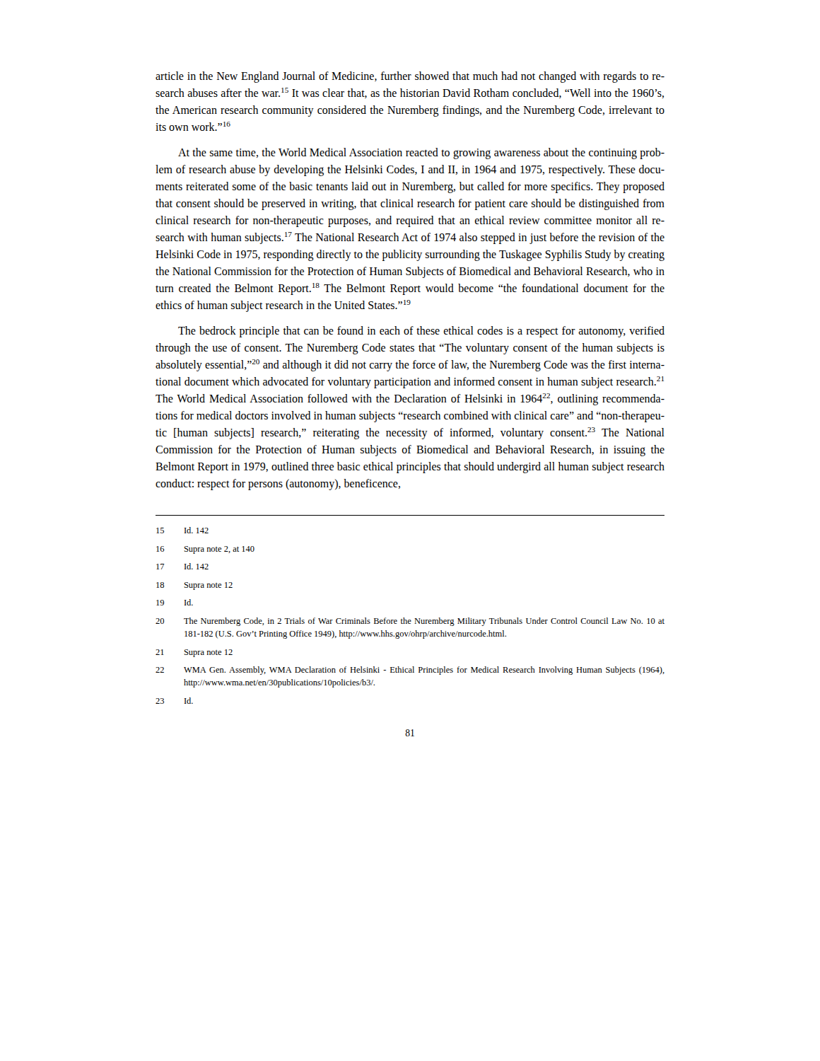article in the New England Journal of Medicine, further showed that much had not changed with regards to research abuses after the war.15 It was clear that, as the historian David Rotham concluded, “Well into the 1960’s, the American research community considered the Nuremberg findings, and the Nuremberg Code, irrelevant to its own work.”16
At the same time, the World Medical Association reacted to growing awareness about the continuing problem of research abuse by developing the Helsinki Codes, I and II, in 1964 and 1975, respectively. These documents reiterated some of the basic tenants laid out in Nuremberg, but called for more specifics. They proposed that consent should be preserved in writing, that clinical research for patient care should be distinguished from clinical research for non-therapeutic purposes, and required that an ethical review committee monitor all research with human subjects.17 The National Research Act of 1974 also stepped in just before the revision of the Helsinki Code in 1975, responding directly to the publicity surrounding the Tuskagee Syphilis Study by creating the National Commission for the Protection of Human Subjects of Biomedical and Behavioral Research, who in turn created the Belmont Report.18 The Belmont Report would become “the foundational document for the ethics of human subject research in the United States.”19
The bedrock principle that can be found in each of these ethical codes is a respect for autonomy, verified through the use of consent. The Nuremberg Code states that “The voluntary consent of the human subjects is absolutely essential,”20 and although it did not carry the force of law, the Nuremberg Code was the first international document which advocated for voluntary participation and informed consent in human subject research.21 The World Medical Association followed with the Declaration of Helsinki in 196422, outlining recommendations for medical doctors involved in human subjects “research combined with clinical care” and “non-therapeutic [human subjects] research,” reiterating the necessity of informed, voluntary consent.23 The National Commission for the Protection of Human subjects of Biomedical and Behavioral Research, in issuing the Belmont Report in 1979, outlined three basic ethical principles that should undergird all human subject research conduct: respect for persons (autonomy), beneficence,
15 Id. 142
16 Supra note 2, at 140
17 Id. 142
18 Supra note 12
19 Id.
20 The Nuremberg Code, in 2 Trials of War Criminals Before the Nuremberg Military Tribunals Under Control Council Law No. 10 at 181-182 (U.S. Gov’t Printing Office 1949), http://www.hhs.gov/ohrp/archive/nurcode.html.
21 Supra note 12
22 WMA Gen. Assembly, WMA Declaration of Helsinki - Ethical Principles for Medical Research Involving Human Subjects (1964), http://www.wma.net/en/30publications/10policies/b3/.
23 Id.
81